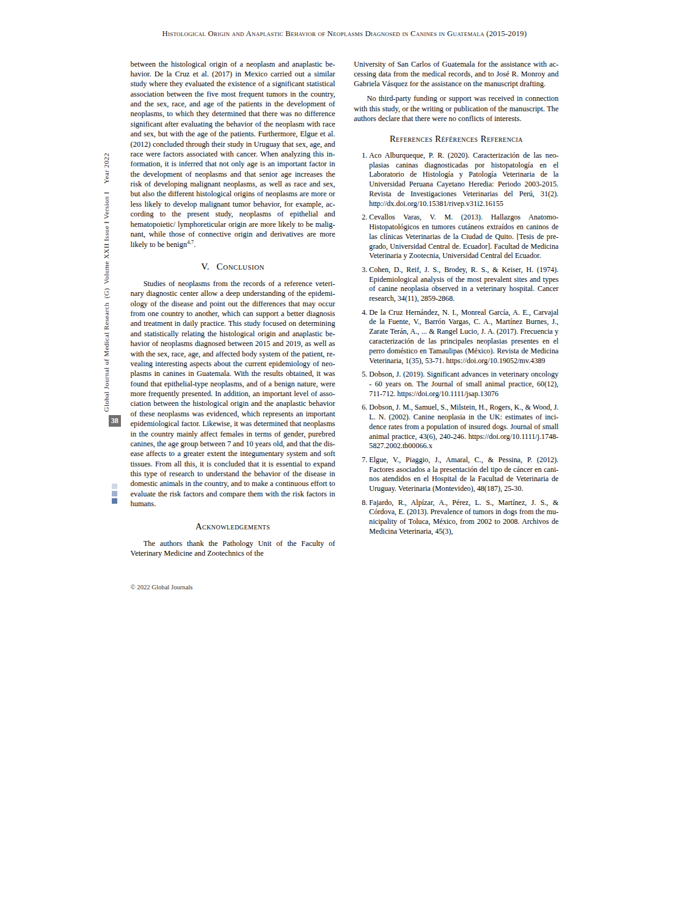Histological Origin and Anaplastic Behavior of Neoplasms Diagnosed in Canines in Guatemala (2015-2019)
Global Journal of Medical Research (G) Volume XXII Issue I Version I Year 2022
38
between the histological origin of a neoplasm and anaplastic behavior. De la Cruz et al. (2017) in Mexico carried out a similar study where they evaluated the existence of a significant statistical association between the five most frequent tumors in the country, and the sex, race, and age of the patients in the development of neoplasms, to which they determined that there was no difference significant after evaluating the behavior of the neoplasm with race and sex, but with the age of the patients. Furthermore, Elgue et al. (2012) concluded through their study in Uruguay that sex, age, and race were factors associated with cancer. When analyzing this information, it is inferred that not only age is an important factor in the development of neoplasms and that senior age increases the risk of developing malignant neoplasms, as well as race and sex, but also the different histological origins of neoplasms are more or less likely to develop malignant tumor behavior, for example, according to the present study, neoplasms of epithelial and hematopoietic/ lymphoreticular origin are more likely to be malignant, while those of connective origin and derivatives are more likely to be benign4,7.
V. Conclusion
Studies of neoplasms from the records of a reference veterinary diagnostic center allow a deep understanding of the epidemiology of the disease and point out the differences that may occur from one country to another, which can support a better diagnosis and treatment in daily practice. This study focused on determining and statistically relating the histological origin and anaplastic behavior of neoplasms diagnosed between 2015 and 2019, as well as with the sex, race, age, and affected body system of the patient, revealing interesting aspects about the current epidemiology of neoplasms in canines in Guatemala. With the results obtained, it was found that epithelial-type neoplasms, and of a benign nature, were more frequently presented. In addition, an important level of association between the histological origin and the anaplastic behavior of these neoplasms was evidenced, which represents an important epidemiological factor. Likewise, it was determined that neoplasms in the country mainly affect females in terms of gender, purebred canines, the age group between 7 and 10 years old, and that the disease affects to a greater extent the integumentary system and soft tissues. From all this, it is concluded that it is essential to expand this type of research to understand the behavior of the disease in domestic animals in the country, and to make a continuous effort to evaluate the risk factors and compare them with the risk factors in humans.
Acknowledgements
The authors thank the Pathology Unit of the Faculty of Veterinary Medicine and Zootechnics of the
University of San Carlos of Guatemala for the assistance with accessing data from the medical records, and to José R. Monroy and Gabriela Vásquez for the assistance on the manuscript drafting.
No third-party funding or support was received in connection with this study, or the writing or publication of the manuscript. The authors declare that there were no conflicts of interests.
References Références Referencia
Aco Alburqueque, P. R. (2020). Caracterización de las neoplasias caninas diagnosticadas por histopatología en el Laboratorio de Histología y Patología Veterinaria de la Universidad Peruana Cayetano Heredia: Periodo 2003-2015. Revista de Investigaciones Veterinarias del Perú, 31(2). http://dx.doi.org/10.15381/rivep.v31i2.16155
Cevallos Varas, V. M. (2013). Hallazgos Anatomo-Histopatológicos en tumores cutáneos extraídos en caninos de las clínicas Veterinarias de la Ciudad de Quito. [Tesis de pregrado, Universidad Central de. Ecuador]. Facultad de Medicina Veterinaria y Zootecnia, Universidad Central del Ecuador.
Cohen, D., Reif, J. S., Brodey, R. S., & Keiser, H. (1974). Epidemiological analysis of the most prevalent sites and types of canine neoplasia observed in a veterinary hospital. Cancer research, 34(11), 2859-2868.
De la Cruz Hernández, N. I., Monreal García, A. E., Carvajal de la Fuente, V., Barrón Vargas, C. A., Martínez Burnes, J., Zarate Terán, A., ... & Rangel Lucio, J. A. (2017). Frecuencia y caracterización de las principales neoplasias presentes en el perro doméstico en Tamaulipas (México). Revista de Medicina Veterinaria, 1(35), 53-71. https://doi.org/10.19052/mv.4389
Dobson, J. (2019). Significant advances in veterinary oncology - 60 years on. The Journal of small animal practice, 60(12), 711-712. https://doi.org/10.1111/jsap.13076
Dobson, J. M., Samuel, S., Milstein, H., Rogers, K., & Wood, J. L. N. (2002). Canine neoplasia in the UK: estimates of incidence rates from a population of insured dogs. Journal of small animal practice, 43(6), 240-246. https://doi.org/10.1111/j.1748-5827.2002.tb00066.x
Elgue, V., Piaggio, J., Amaral, C., & Pessina, P. (2012). Factores asociados a la presentación del tipo de cáncer en caninos atendidos en el Hospital de la Facultad de Veterinaria de Uruguay. Veterinaria (Montevideo), 48(187), 25-30.
Fajardo, R., Alpízar, A., Pérez, L. S., Martínez, J. S., & Córdova, E. (2013). Prevalence of tumors in dogs from the municipality of Toluca, México, from 2002 to 2008. Archivos de Medicina Veterinaria, 45(3),
© 2022 Global Journals